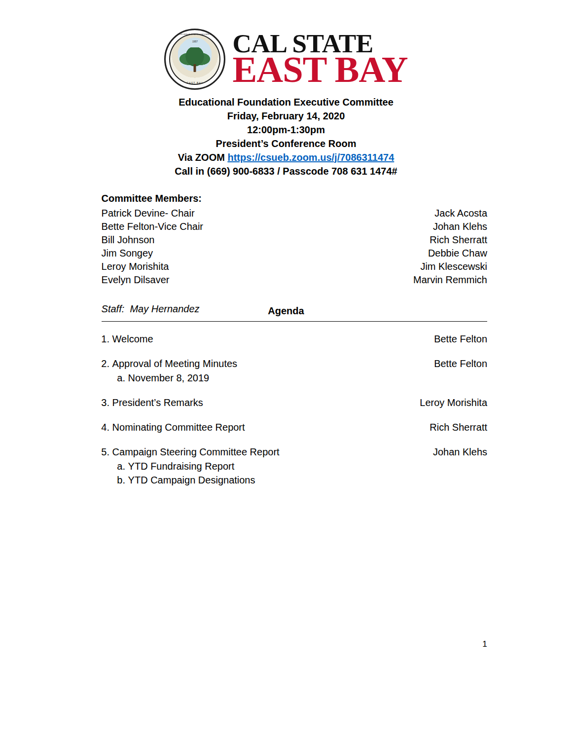1957
CAL STATE EAST BAY
Educational Foundation Executive Committee
Friday, February 14, 2020
12:00pm-1:30pm
President’s Conference Room
Via ZOOM https://csueb.zoom.us/j/7086311474
Call in (669) 900-6833 / Passcode 708 631 1474#
Committee Members:
| Patrick Devine- Chair | Jack Acosta |
| Bette Felton-Vice Chair | Johan Klehs |
| Bill Johnson | Rich Sherratt |
| Jim Songey | Debbie Chaw |
| Leroy Morishita | Jim Klescewski |
| Evelyn Dilsaver | Marvin Remmich |
Staff: May Hernandez
Agenda
Welcome Bette Felton
Approval of Meeting Minutes Bette Felton
November 8, 2019
President’s Remarks Leroy Morishita
Nominating Committee Report Rich Sherratt
Campaign Steering Committee Report Johan Klehs
YTD Fundraising Report
YTD Campaign Designations
1